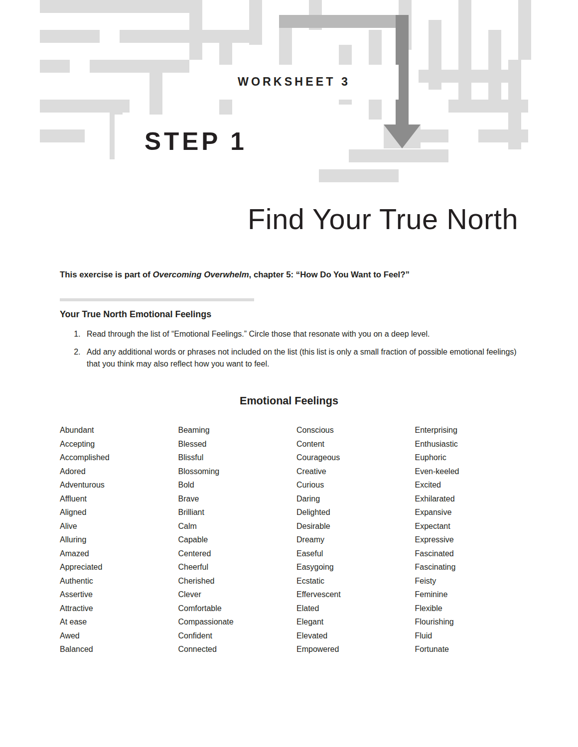Worksheet 3
Step 1
Find Your True North
This exercise is part of Overcoming Overwhelm, chapter 5: “How Do You Want to Feel?”
Your True North Emotional Feelings
Read through the list of “Emotional Feelings.” Circle those that resonate with you on a deep level.
Add any additional words or phrases not included on the list (this list is only a small fraction of possible emotional feelings) that you think may also reflect how you want to feel.
Emotional Feelings
Abundant
Accepting
Accomplished
Adored
Adventurous
Affluent
Aligned
Alive
Alluring
Amazed
Appreciated
Authentic
Assertive
Attractive
At ease
Awed
Balanced
Beaming
Blessed
Blissful
Blossoming
Bold
Brave
Brilliant
Calm
Capable
Centered
Cheerful
Cherished
Clever
Comfortable
Compassionate
Confident
Connected
Conscious
Content
Courageous
Creative
Curious
Daring
Delighted
Desirable
Dreamy
Easeful
Easygoing
Ecstatic
Effervescent
Elated
Elegant
Elevated
Empowered
Enterprising
Enthusiastic
Euphoric
Even-keeled
Excited
Exhilarated
Expansive
Expectant
Expressive
Fascinated
Fascinating
Feisty
Feminine
Flexible
Flourishing
Fluid
Fortunate